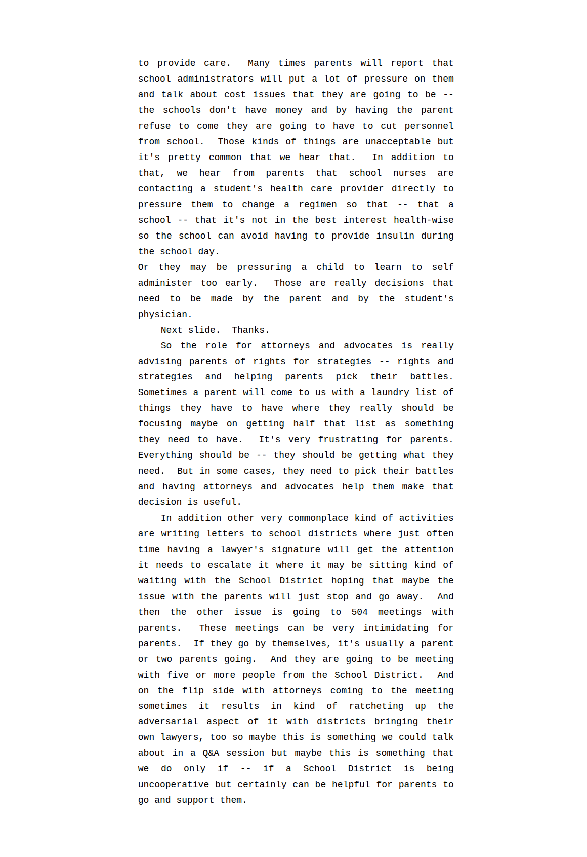to provide care. Many times parents will report that school administrators will put a lot of pressure on them and talk about cost issues that they are going to be -- the schools don't have money and by having the parent refuse to come they are going to have to cut personnel from school. Those kinds of things are unacceptable but it's pretty common that we hear that. In addition to that, we hear from parents that school nurses are contacting a student's health care provider directly to pressure them to change a regimen so that -- that a school -- that it's not in the best interest health-wise so the school can avoid having to provide insulin during the school day.
Or they may be pressuring a child to learn to self administer too early. Those are really decisions that need to be made by the parent and by the student's physician.
Next slide. Thanks.
So the role for attorneys and advocates is really advising parents of rights for strategies -- rights and strategies and helping parents pick their battles. Sometimes a parent will come to us with a laundry list of things they have to have where they really should be focusing maybe on getting half that list as something they need to have. It's very frustrating for parents. Everything should be -- they should be getting what they need. But in some cases, they need to pick their battles and having attorneys and advocates help them make that decision is useful.
In addition other very commonplace kind of activities are writing letters to school districts where just often time having a lawyer's signature will get the attention it needs to escalate it where it may be sitting kind of waiting with the School District hoping that maybe the issue with the parents will just stop and go away. And then the other issue is going to 504 meetings with parents. These meetings can be very intimidating for parents. If they go by themselves, it's usually a parent or two parents going. And they are going to be meeting with five or more people from the School District. And on the flip side with attorneys coming to the meeting sometimes it results in kind of ratcheting up the adversarial aspect of it with districts bringing their own lawyers, too so maybe this is something we could talk about in a Q&A session but maybe this is something that we do only if -- if a School District is being uncooperative but certainly can be helpful for parents to go and support them.